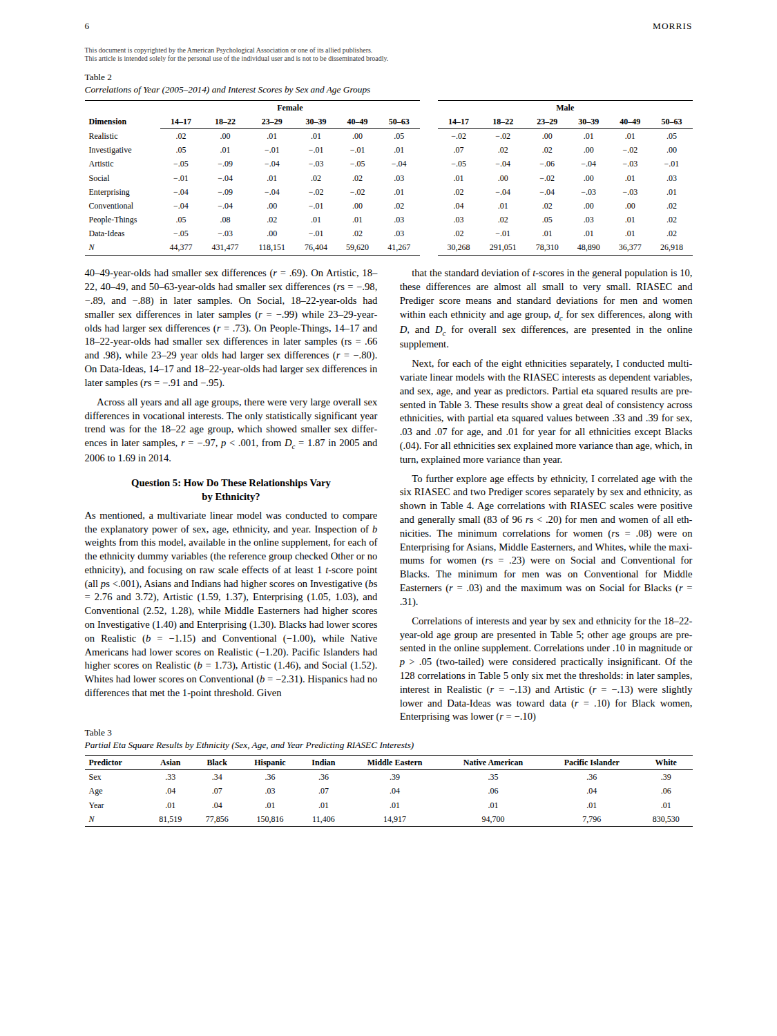6 Morris
This document is copyrighted by the American Psychological Association or one of its allied publishers.
This article is intended solely for the personal use of the individual user and is not to be disseminated broadly.
Table 2 Correlations of Year (2005–2014) and Interest Scores by Sex and Age Groups
| Dimension | Female | | Male |
| --- | --- | --- | --- |
| 14–17 | 18–22 | 23–29 | 30–39 | 40–49 | 50–63 | | 14–17 | 18–22 | 23–29 | 30–39 | 40–49 | 50–63 |
| Realistic | .02 | .00 | .01 | .01 | .00 | .05 | | −.02 | −.02 | .00 | .01 | .01 | .05 |
| Investigative | .05 | .01 | −.01 | −.01 | −.01 | .01 | | .07 | .02 | .02 | .00 | −.02 | .00 |
| Artistic | −.05 | −.09 | −.04 | −.03 | −.05 | −.04 | | −.05 | −.04 | −.06 | −.04 | −.03 | −.01 |
| Social | −.01 | −.04 | .01 | .02 | .02 | .03 | | .01 | .00 | −.02 | .00 | .01 | .03 |
| Enterprising | −.04 | −.09 | −.04 | −.02 | −.02 | .01 | | .02 | −.04 | −.04 | −.03 | −.03 | .01 |
| Conventional | −.04 | −.04 | .00 | −.01 | .00 | .02 | | .04 | .01 | .02 | .00 | .00 | .02 |
| People-Things | .05 | .08 | .02 | .01 | .01 | .03 | | .03 | .02 | .05 | .03 | .01 | .02 |
| Data-Ideas | −.05 | −.03 | .00 | −.01 | .02 | .03 | | .02 | −.01 | .01 | .01 | .01 | .02 |
| N | 44,377 | 431,477 | 118,151 | 76,404 | 59,620 | 41,267 | | 30,268 | 291,051 | 78,310 | 48,890 | 36,377 | 26,918 |
40–49-year-olds had smaller sex differences (r = .69). On Artistic, 18–22, 40–49, and 50–63-year-olds had smaller sex differences (rs = −.98, −.89, and −.88) in later samples. On Social, 18–22-year-olds had smaller sex differences in later samples (r = −.99) while 23–29-year-olds had larger sex differences (r = .73). On People-Things, 14–17 and 18–22-year-olds had smaller sex differences in later samples (rs = .66 and .98), while 23–29 year olds had larger sex differences (r = −.80). On Data-Ideas, 14–17 and 18–22-year-olds had larger sex differences in later samples (rs = −.91 and −.95).
Across all years and all age groups, there were very large overall sex differences in vocational interests. The only statistically significant year trend was for the 18–22 age group, which showed smaller sex differences in later samples, r = −.97, p < .001, from Dc = 1.87 in 2005 and 2006 to 1.69 in 2014.
Question 5: How Do These Relationships Vary
by Ethnicity?
As mentioned, a multivariate linear model was conducted to compare the explanatory power of sex, age, ethnicity, and year. Inspection of b weights from this model, available in the online supplement, for each of the ethnicity dummy variables (the reference group checked Other or no ethnicity), and focusing on raw scale effects of at least 1 t-score point (all ps <.001), Asians and Indians had higher scores on Investigative (bs = 2.76 and 3.72), Artistic (1.59, 1.37), Enterprising (1.05, 1.03), and Conventional (2.52, 1.28), while Middle Easterners had higher scores on Investigative (1.40) and Enterprising (1.30). Blacks had lower scores on Realistic (b = −1.15) and Conventional (−1.00), while Native Americans had lower scores on Realistic (−1.20). Pacific Islanders had higher scores on Realistic (b = 1.73), Artistic (1.46), and Social (1.52). Whites had lower scores on Conventional (b = −2.31). Hispanics had no differences that met the 1-point threshold. Given
that the standard deviation of t-scores in the general population is 10, these differences are almost all small to very small. RIASEC and Prediger score means and standard deviations for men and women within each ethnicity and age group, dc for sex differences, along with D, and Dc for overall sex differences, are presented in the online supplement.
Next, for each of the eight ethnicities separately, I conducted multivariate linear models with the RIASEC interests as dependent variables, and sex, age, and year as predictors. Partial eta squared results are presented in Table 3. These results show a great deal of consistency across ethnicities, with partial eta squared values between .33 and .39 for sex, .03 and .07 for age, and .01 for year for all ethnicities except Blacks (.04). For all ethnicities sex explained more variance than age, which, in turn, explained more variance than year.
To further explore age effects by ethnicity, I correlated age with the six RIASEC and two Prediger scores separately by sex and ethnicity, as shown in Table 4. Age correlations with RIASEC scales were positive and generally small (83 of 96 rs < .20) for men and women of all ethnicities. The minimum correlations for women (rs = .08) were on Enterprising for Asians, Middle Easterners, and Whites, while the maximums for women (rs = .23) were on Social and Conventional for Blacks. The minimum for men was on Conventional for Middle Easterners (r = .03) and the maximum was on Social for Blacks (r = .31).
Correlations of interests and year by sex and ethnicity for the 18–22-year-old age group are presented in Table 5; other age groups are presented in the online supplement. Correlations under .10 in magnitude or p > .05 (two-tailed) were considered practically insignificant. Of the 128 correlations in Table 5 only six met the thresholds: in later samples, interest in Realistic (r = −.13) and Artistic (r = −.13) were slightly lower and Data-Ideas was toward data (r = .10) for Black women, Enterprising was lower (r = −.10)
Table 3 Partial Eta Square Results by Ethnicity (Sex, Age, and Year Predicting RIASEC Interests)
| Predictor | Asian | Black | Hispanic | Indian | Middle Eastern | Native American | Pacific Islander | White |
| --- | --- | --- | --- | --- | --- | --- | --- | --- |
| Sex | .33 | .34 | .36 | .36 | .39 | .35 | .36 | .39 |
| Age | .04 | .07 | .03 | .07 | .04 | .06 | .04 | .06 |
| Year | .01 | .04 | .01 | .01 | .01 | .01 | .01 | .01 |
| N | 81,519 | 77,856 | 150,816 | 11,406 | 14,917 | 94,700 | 7,796 | 830,530 |